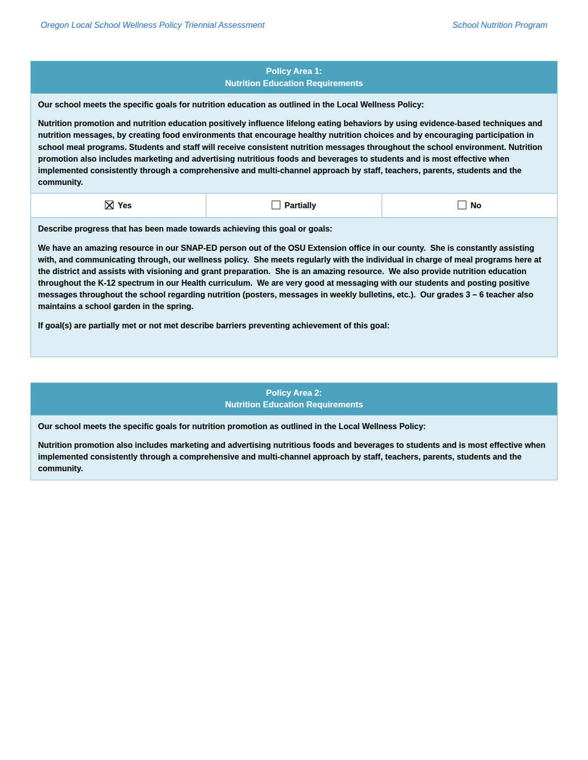Oregon Local School Wellness Policy Triennial Assessment School Nutrition Program
| Policy Area 1: Nutrition Education Requirements |
| --- |
| Our school meets the specific goals for nutrition education as outlined in the Local Wellness Policy: Nutrition promotion and nutrition education positively influence lifelong eating behaviors by using evidence-based techniques and nutrition messages, by creating food environments that encourage healthy nutrition choices and by encouraging participation in school meal programs. Students and staff will receive consistent nutrition messages throughout the school environment. Nutrition promotion also includes marketing and advertising nutritious foods and beverages to students and is most effective when implemented consistently through a comprehensive and multi-channel approach by staff, teachers, parents, students and the community. |
| Yes | Partially | No |
| Describe progress that has been made towards achieving this goal or goals: We have an amazing resource in our SNAP-ED person out of the OSU Extension office in our county. She is constantly assisting with, and communicating through, our wellness policy. She meets regularly with the individual in charge of meal programs here at the district and assists with visioning and grant preparation. She is an amazing resource. We also provide nutrition education throughout the K-12 spectrum in our Health curriculum. We are very good at messaging with our students and posting positive messages throughout the school regarding nutrition (posters, messages in weekly bulletins, etc.). Our grades 3 – 6 teacher also maintains a school garden in the spring. If goal(s) are partially met or not met describe barriers preventing achievement of this goal: |
| Policy Area 2: Nutrition Education Requirements |
| --- |
| Our school meets the specific goals for nutrition promotion as outlined in the Local Wellness Policy: Nutrition promotion also includes marketing and advertising nutritious foods and beverages to students and is most effective when implemented consistently through a comprehensive and multi-channel approach by staff, teachers, parents, students and the community. |